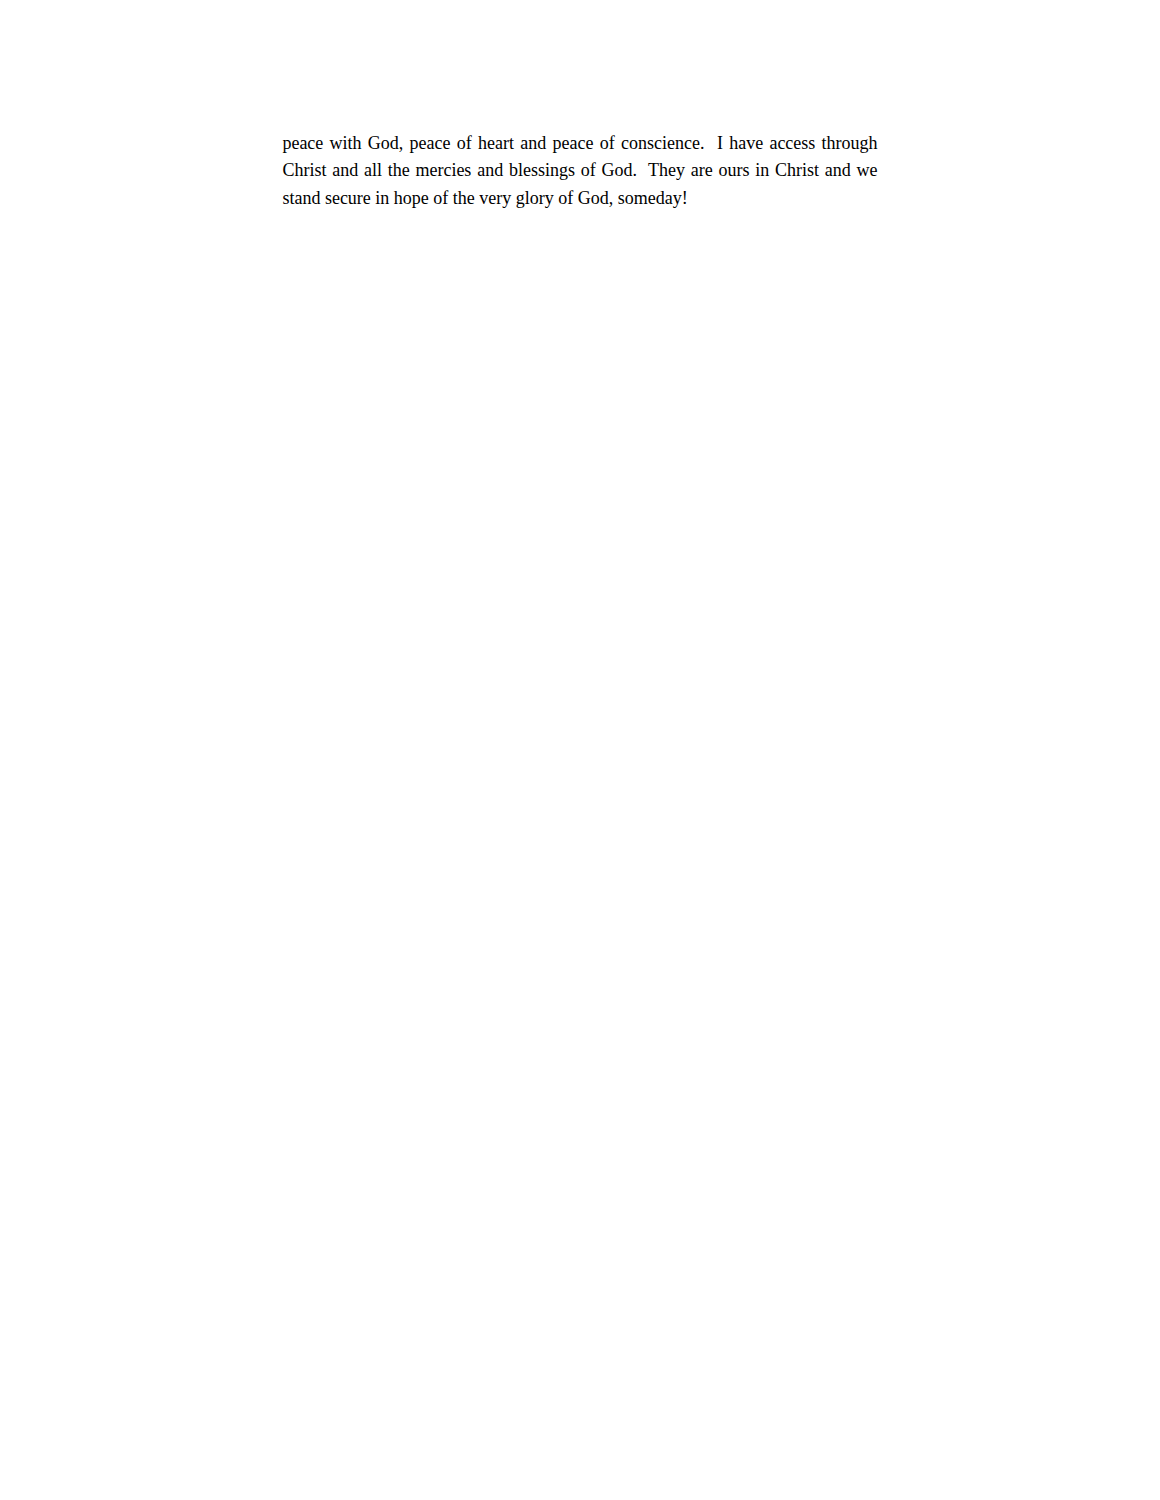peace with God, peace of heart and peace of conscience. I have access through Christ and all the mercies and blessings of God. They are ours in Christ and we stand secure in hope of the very glory of God, someday!